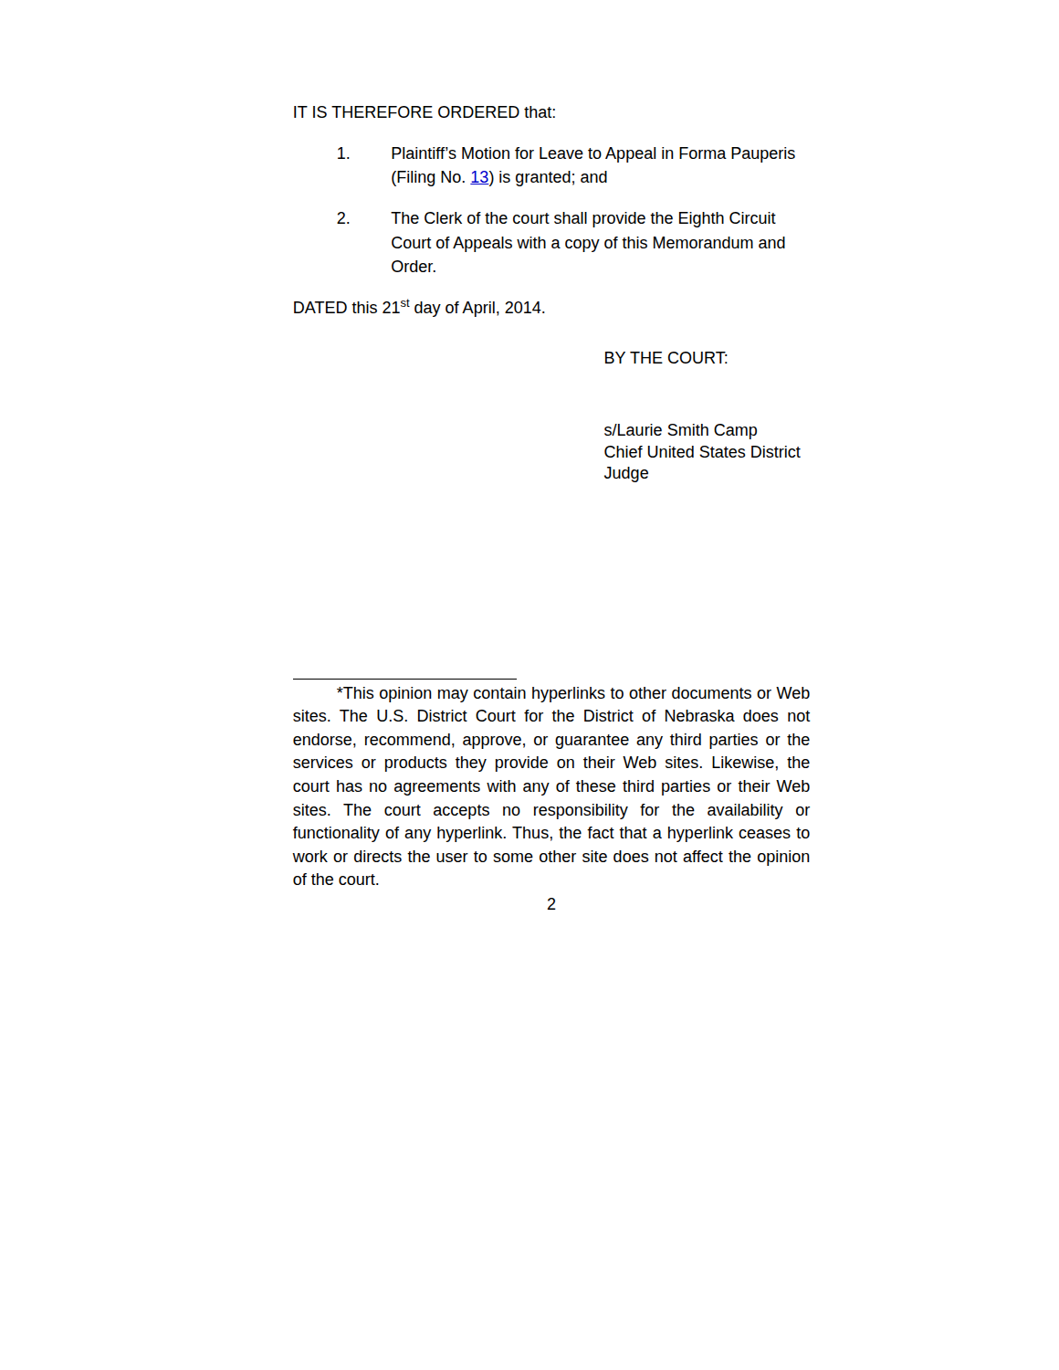IT IS THEREFORE ORDERED that:
1. Plaintiff’s Motion for Leave to Appeal in Forma Pauperis (Filing No. 13) is granted; and
2. The Clerk of the court shall provide the Eighth Circuit Court of Appeals with a copy of this Memorandum and Order.
DATED this 21st day of April, 2014.
BY THE COURT:
s/Laurie Smith Camp
Chief United States District Judge
*This opinion may contain hyperlinks to other documents or Web sites. The U.S. District Court for the District of Nebraska does not endorse, recommend, approve, or guarantee any third parties or the services or products they provide on their Web sites. Likewise, the court has no agreements with any of these third parties or their Web sites. The court accepts no responsibility for the availability or functionality of any hyperlink. Thus, the fact that a hyperlink ceases to work or directs the user to some other site does not affect the opinion of the court.
2